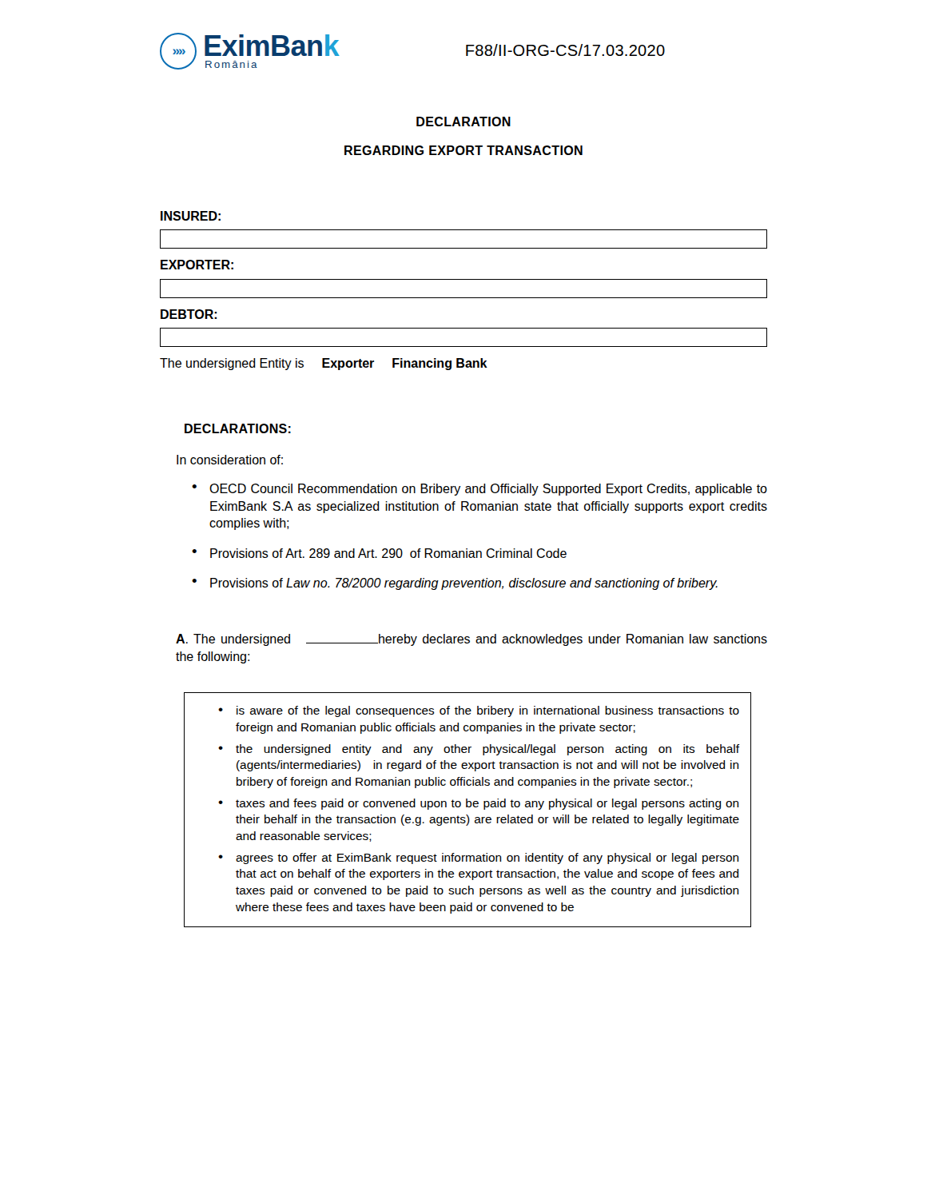»»
EximBank
România
F88/II-ORG-CS/17.03.2020
DECLARATION
REGARDING EXPORT TRANSACTION
INSURED:
EXPORTER:
DEBTOR:
The undersigned Entity is Exporter Financing Bank
DECLARATIONS:
In consideration of:
OECD Council Recommendation on Bribery and Officially Supported Export Credits, applicable to EximBank S.A as specialized institution of Romanian state that officially supports export credits complies with;
Provisions of Art. 289 and Art. 290 of Romanian Criminal Code
Provisions of Law no. 78/2000 regarding prevention, disclosure and sanctioning of bribery.
A. The undersigned hereby declares and acknowledges under Romanian law sanctions the following:
is aware of the legal consequences of the bribery in international business transactions to foreign and Romanian public officials and companies in the private sector;
the undersigned entity and any other physical/legal person acting on its behalf (agents/intermediaries) in regard of the export transaction is not and will not be involved in bribery of foreign and Romanian public officials and companies in the private sector.;
taxes and fees paid or convened upon to be paid to any physical or legal persons acting on their behalf in the transaction (e.g. agents) are related or will be related to legally legitimate and reasonable services;
agrees to offer at EximBank request information on identity of any physical or legal person that act on behalf of the exporters in the export transaction, the value and scope of fees and taxes paid or convened to be paid to such persons as well as the country and jurisdiction where these fees and taxes have been paid or convened to be